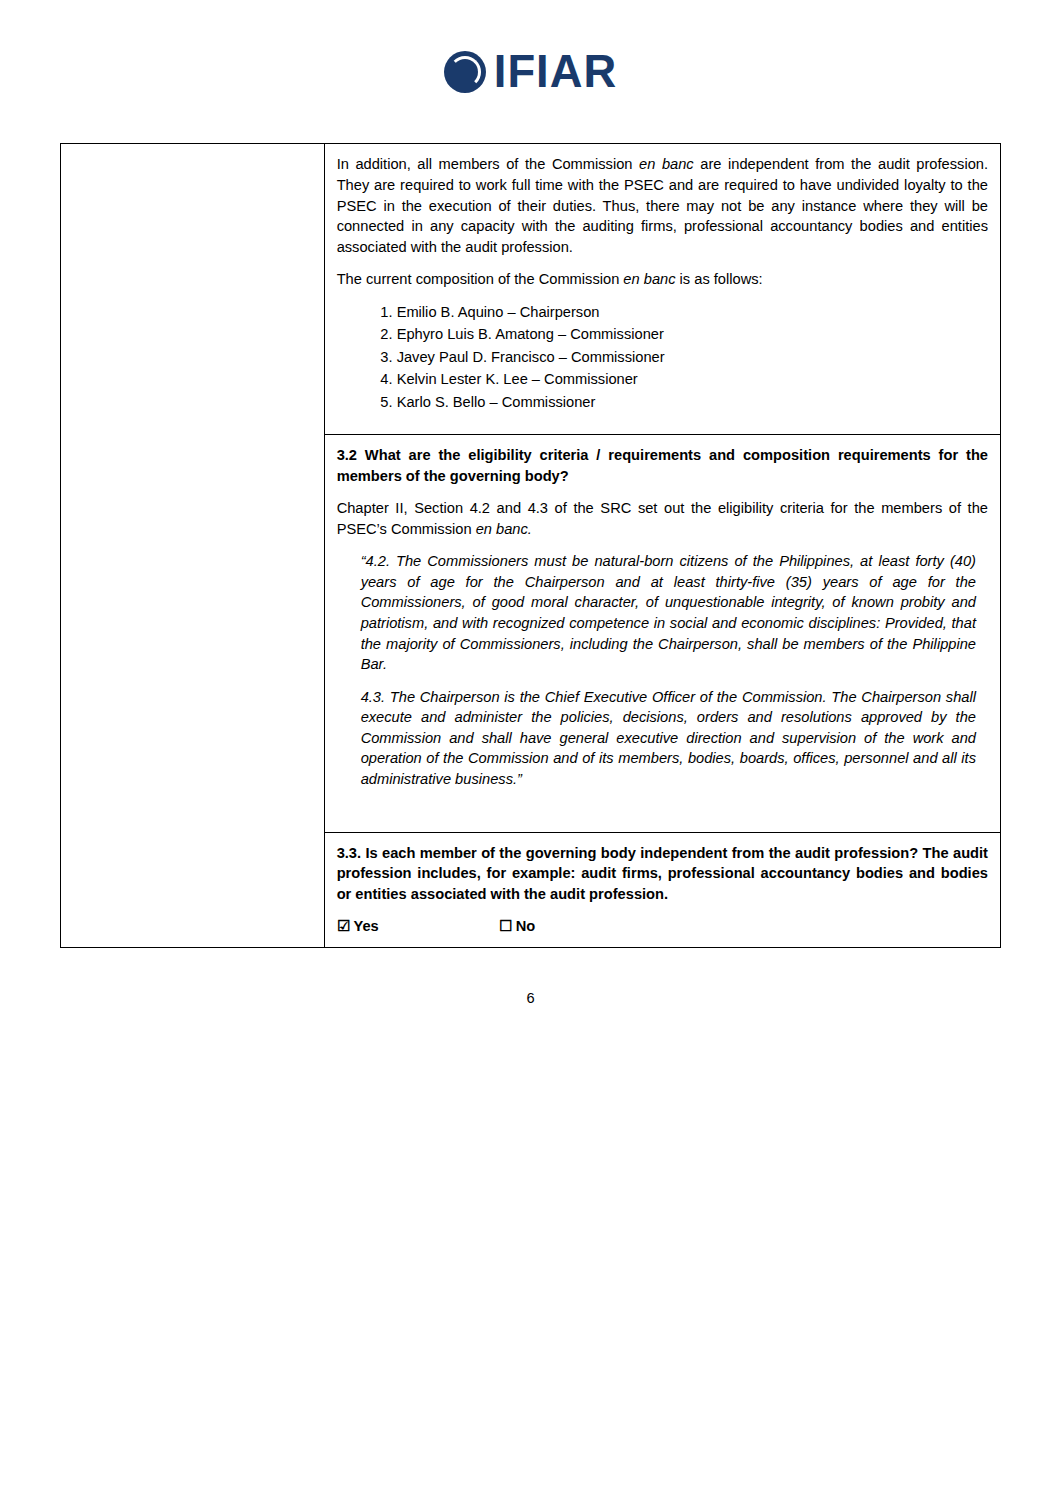IFIAR
| | In addition, all members of the Commission en banc are independent from the audit profession. They are required to work full time with the PSEC and are required to have undivided loyalty to the PSEC in the execution of their duties. Thus, there may not be any instance where they will be connected in any capacity with the auditing firms, professional accountancy bodies and entities associated with the audit profession. The current composition of the Commission en banc is as follows: Emilio B. Aquino – Chairperson Ephyro Luis B. Amatong – Commissioner Javey Paul D. Francisco – Commissioner Kelvin Lester K. Lee – Commissioner Karlo S. Bello – Commissioner 3.2 What are the eligibility criteria / requirements and composition requirements for the members of the governing body? Chapter II, Section 4.2 and 4.3 of the SRC set out the eligibility criteria for the members of the PSEC’s Commission en banc. “4.2. The Commissioners must be natural-born citizens of the Philippines, at least forty (40) years of age for the Chairperson and at least thirty-five (35) years of age for the Commissioners, of good moral character, of unquestionable integrity, of known probity and patriotism, and with recognized competence in social and economic disciplines: Provided, that the majority of Commissioners, including the Chairperson, shall be members of the Philippine Bar. 4.3. The Chairperson is the Chief Executive Officer of the Commission. The Chairperson shall execute and administer the policies, decisions, orders and resolutions approved by the Commission and shall have general executive direction and supervision of the work and operation of the Commission and of its members, bodies, boards, offices, personnel and all its administrative business.” 3.3. Is each member of the governing body independent from the audit profession? The audit profession includes, for example: audit firms, professional accountancy bodies and bodies or entities associated with the audit profession. ☑ Yes ☐ No |
6